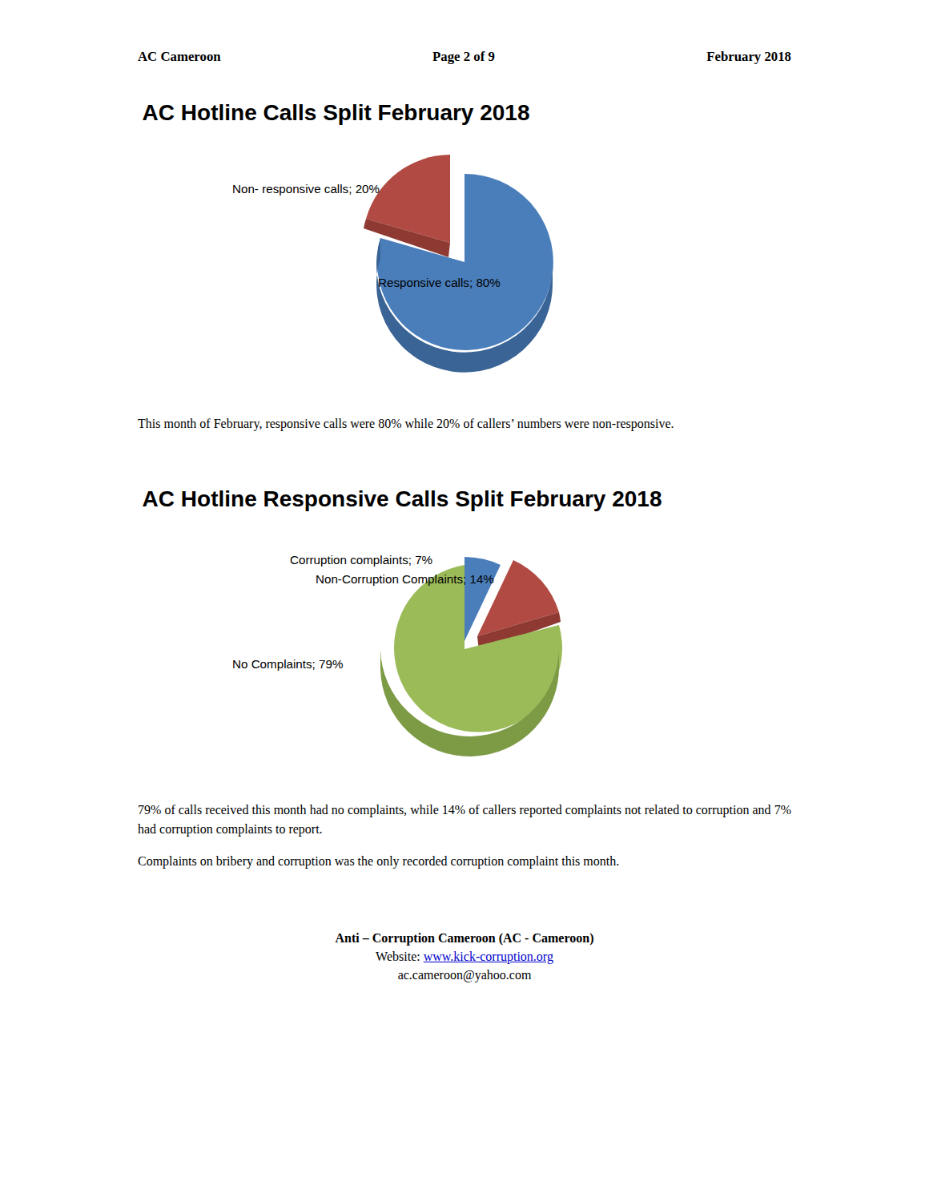AC Cameroon Page 2 of 9 February 2018
AC Hotline Calls Split February 2018
Non- responsive calls; 20% Responsive calls; 80%
This month of February, responsive calls were 80% while 20% of callers’ numbers were non-responsive.
AC Hotline Responsive Calls Split February 2018
Corruption complaints; 7% Non-Corruption Complaints; 14% No Complaints; 79%
79% of calls received this month had no complaints, while 14% of callers reported complaints not related to corruption and 7% had corruption complaints to report.
Complaints on bribery and corruption was the only recorded corruption complaint this month.
Anti – Corruption Cameroon (AC - Cameroon)
Website: www.kick-corruption.org
ac.cameroon@yahoo.com